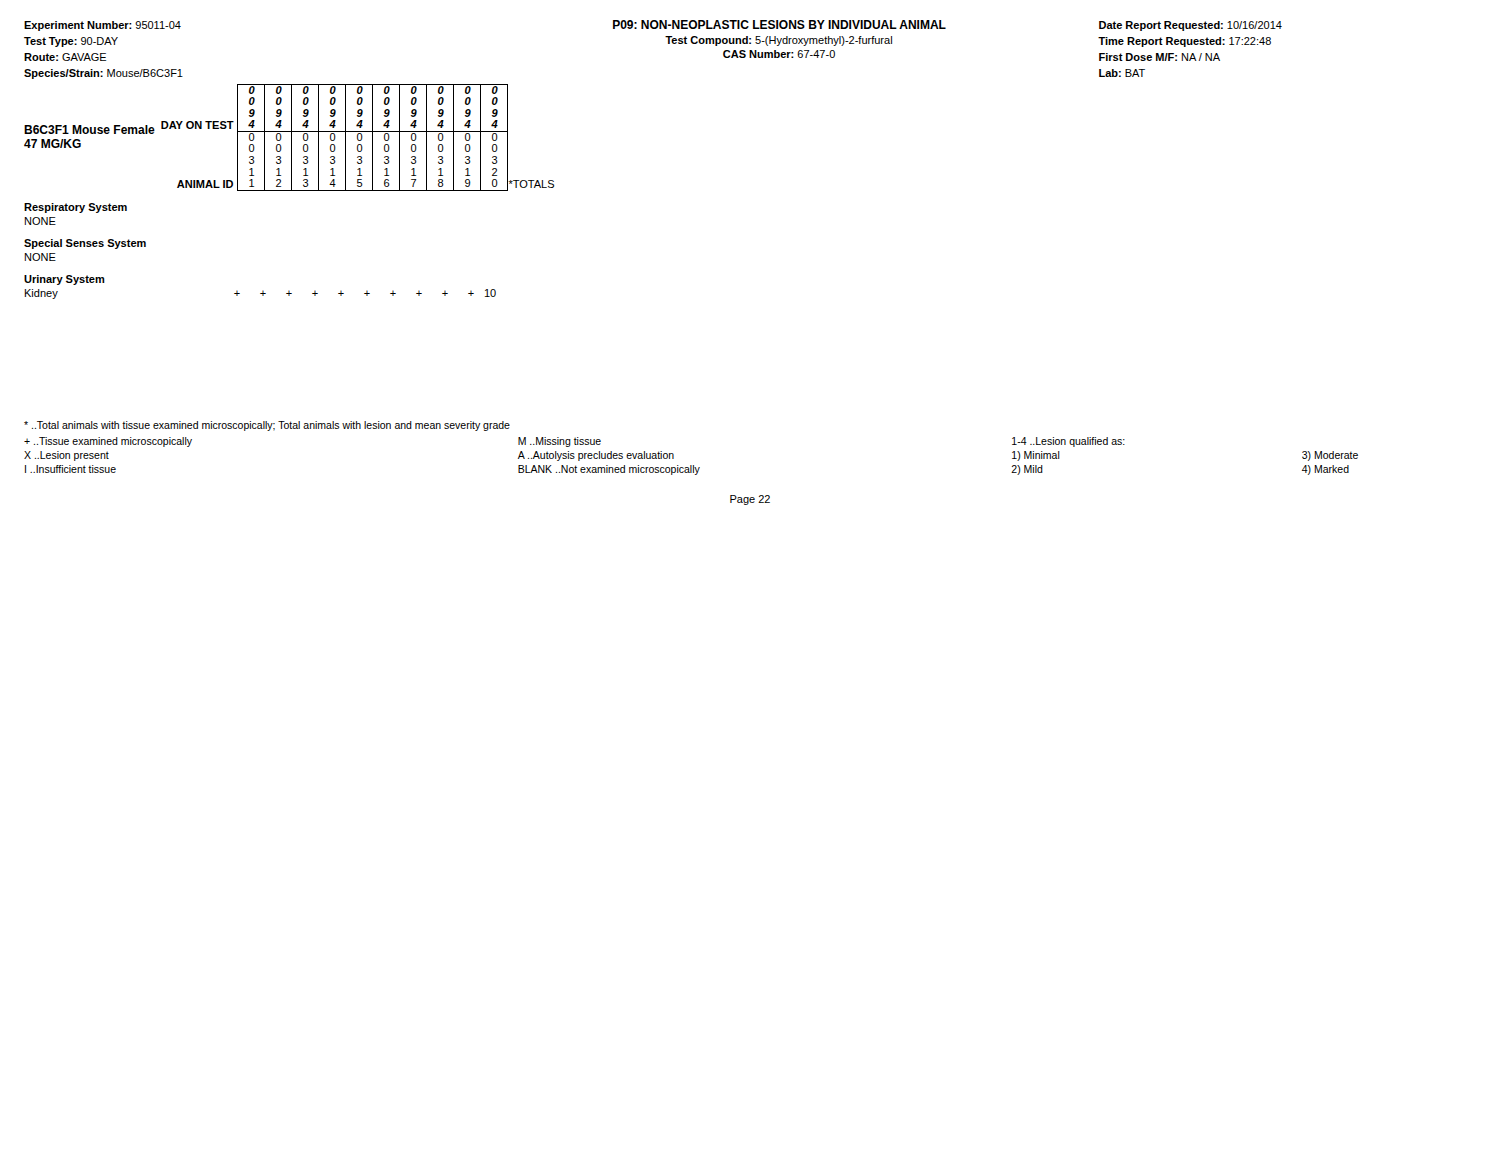| Experiment Number: 95011-04 Test Type: 90-DAY Route: GAVAGE Species/Strain: Mouse/B6C3F1 | P09: NON-NEOPLASTIC LESIONS BY INDIVIDUAL ANIMAL Test Compound: 5-(Hydroxymethyl)-2-furfural CAS Number: 67-47-0 | Date Report Requested: 10/16/2014 Time Report Requested: 17:22:48 First Dose M/F: NA / NA Lab: BAT |
| B6C3F1 Mouse Female 47 MG/KG | DAY ON TEST | 0 0 9 4 | 0 0 9 4 | 0 0 9 4 | 0 0 9 4 | 0 0 9 4 | 0 0 9 4 | 0 0 9 4 | 0 0 9 4 | 0 0 9 4 | 0 0 9 4 | |
| ANIMAL ID | 0 0 3 1 1 | 0 0 3 1 2 | 0 0 3 1 3 | 0 0 3 1 4 | 0 0 3 1 5 | 0 0 3 1 6 | 0 0 3 1 7 | 0 0 3 1 8 | 0 0 3 1 9 | 0 0 3 2 0 | *TOTALS |
Respiratory System
NONE
Special Senses System
NONE
Urinary System
| Kidney | + | + | + | + | + | + | + | + | + | + | 10 | |
* ..Total animals with tissue examined microscopically; Total animals with lesion and mean severity grade
| + ..Tissue examined microscopically | M ..Missing tissue | 1-4 ..Lesion qualified as: | |
| X ..Lesion present | A ..Autolysis precludes evaluation | 1) Minimal | 3) Moderate |
| I ..Insufficient tissue | BLANK ..Not examined microscopically | 2) Mild | 4) Marked |
Page 22